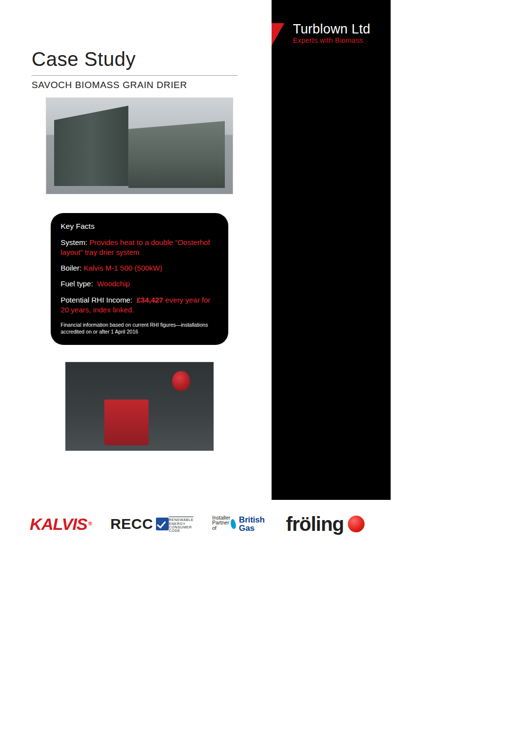Turblown Ltd
Experts with Biomass
Case Study
SAVOCH BIOMASS GRAIN DRIER
Key Facts
System: Provides heat to a double “Oosterhof layout” tray drier system
Boiler: Kalvis M-1 500 (500kW)
Fuel type: Woodchip
Potential RHI Income: £34,427 every year for 20 years, index linked.
Financial information based on current RHI figures—installations accredited on or after 1 April 2016
KALVIS®
RECC
RENEWABLE ENERGY CONSUMER CODE
Installer Partner of
British Gas
fröling